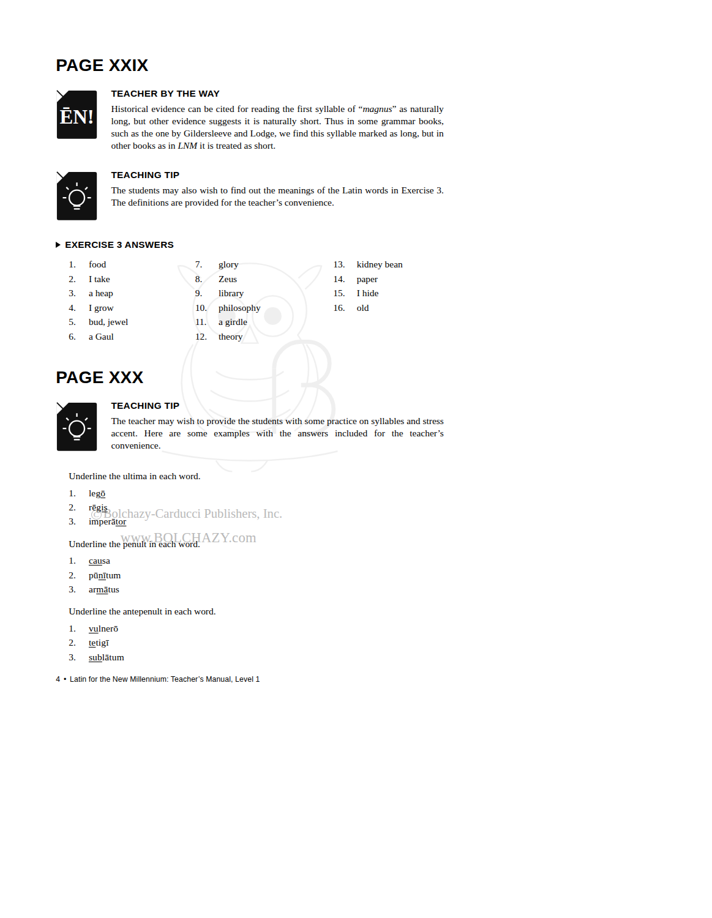CBolchazy-Carducci Publishers, Inc.
www.BOLCHAZY.com
PAGE XXIX
ĒN!
TEACHER BY THE WAY
Historical evidence can be cited for reading the first syllable of “magnus” as naturally long, but other evidence suggests it is naturally short. Thus in some grammar books, such as the one by Gildersleeve and Lodge, we find this syllable marked as long, but in other books as in LNM it is treated as short.
TEACHING TIP
The students may also wish to find out the meanings of the Latin words in Exercise 3. The definitions are provided for the teacher’s convenience.
EXERCISE 3 ANSWERS
1. food
2. I take
3. a heap
4. I grow
5. bud, jewel
6. a Gaul
7. glory
8. Zeus
9. library
10. philosophy
11. a girdle
12. theory
13. kidney bean
14. paper
15. I hide
16. old
PAGE XXX
TEACHING TIP
The teacher may wish to provide the students with some practice on syllables and stress accent. Here are some examples with the answers included for the teacher’s convenience.
Underline the ultima in each word.
1. legō
2. rēgis
3. imperātor
Underline the penult in each word.
1. causa
2. pūnītum
3. armātus
Underline the antepenult in each word.
1. vulnerō
2. tetigī
3. sublātum
4•Latin for the New Millennium: Teacher’s Manual, Level 1